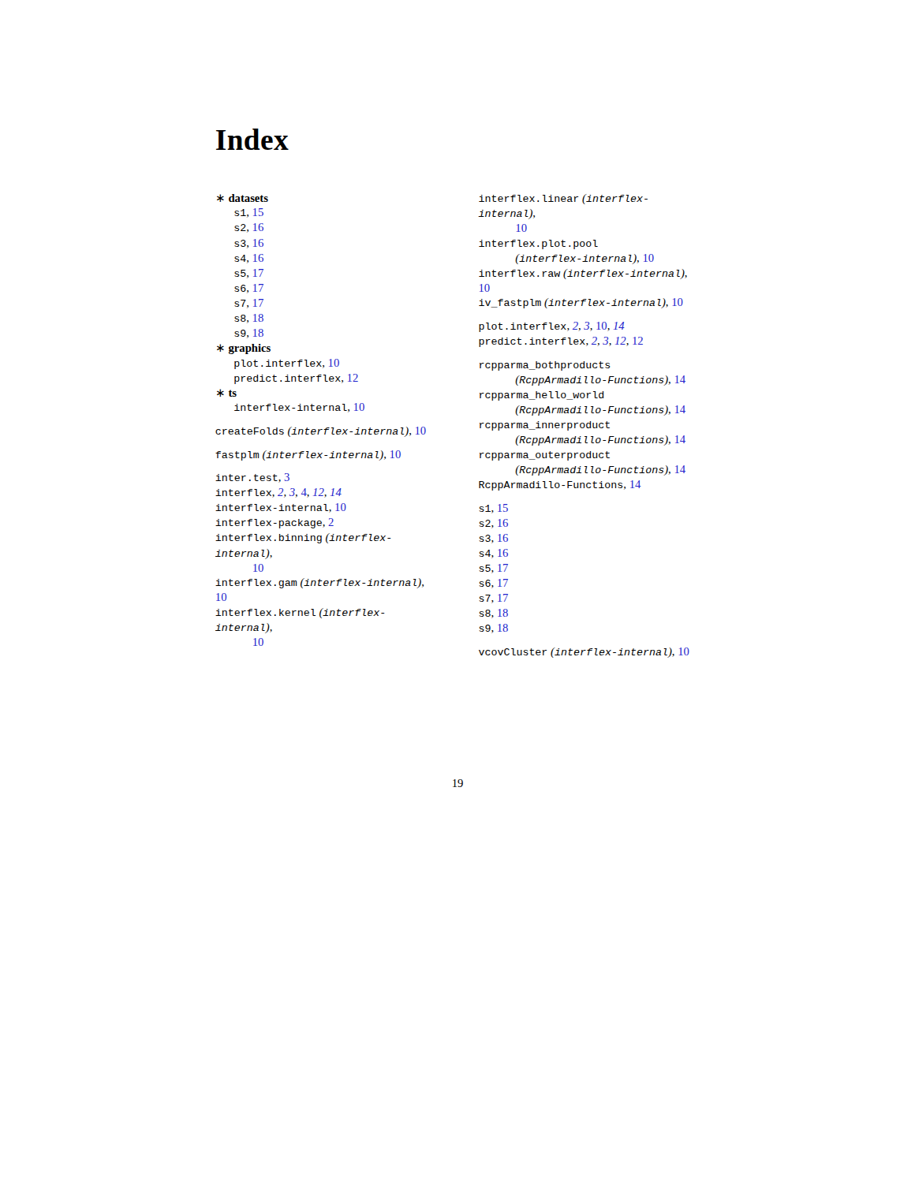Index
∗ datasets
s1, 15
s2, 16
s3, 16
s4, 16
s5, 17
s6, 17
s7, 17
s8, 18
s9, 18
∗ graphics
plot.interflex, 10
predict.interflex, 12
∗ ts
interflex-internal, 10
createFolds (interflex-internal), 10
fastplm (interflex-internal), 10
inter.test, 3
interflex, 2, 3, 4, 12, 14
interflex-internal, 10
interflex-package, 2
interflex.binning (interflex-internal), 10
interflex.gam (interflex-internal), 10
interflex.kernel (interflex-internal), 10
interflex.linear (interflex-internal), 10
interflex.plot.pool (interflex-internal), 10
interflex.raw (interflex-internal), 10
iv_fastplm (interflex-internal), 10
plot.interflex, 2, 3, 10, 14
predict.interflex, 2, 3, 12, 12
rcpparma_bothproducts (RcppArmadillo-Functions), 14
rcpparma_hello_world (RcppArmadillo-Functions), 14
rcpparma_innerproduct (RcppArmadillo-Functions), 14
rcpparma_outerproduct (RcppArmadillo-Functions), 14
RcppArmadillo-Functions, 14
s1, 15
s2, 16
s3, 16
s4, 16
s5, 17
s6, 17
s7, 17
s8, 18
s9, 18
vcovCluster (interflex-internal), 10
19